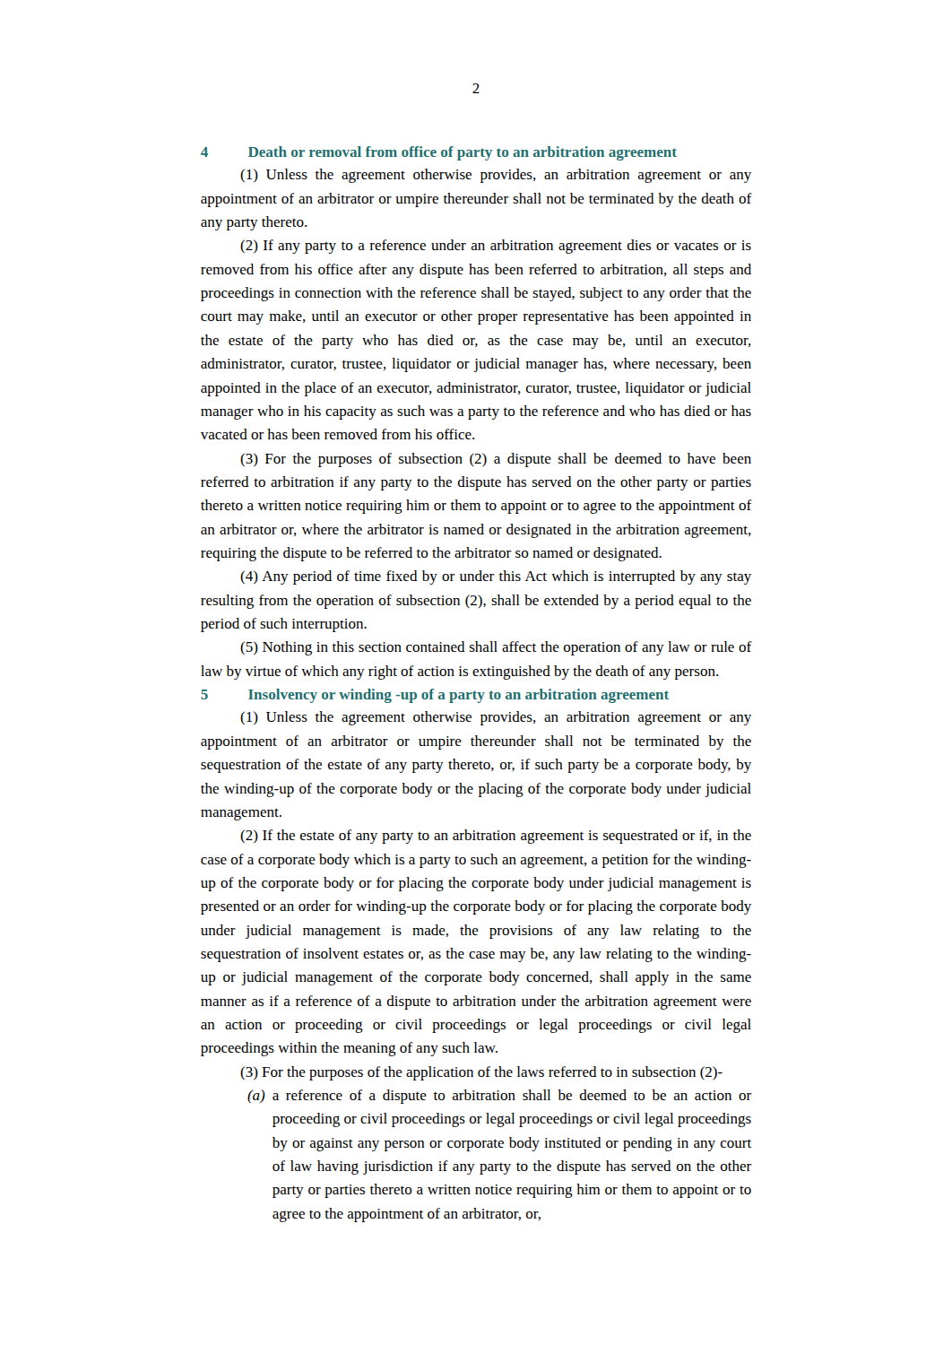2
4 Death or removal from office of party to an arbitration agreement
(1) Unless the agreement otherwise provides, an arbitration agreement or any appointment of an arbitrator or umpire thereunder shall not be terminated by the death of any party thereto.
(2) If any party to a reference under an arbitration agreement dies or vacates or is removed from his office after any dispute has been referred to arbitration, all steps and proceedings in connection with the reference shall be stayed, subject to any order that the court may make, until an executor or other proper representative has been appointed in the estate of the party who has died or, as the case may be, until an executor, administrator, curator, trustee, liquidator or judicial manager has, where necessary, been appointed in the place of an executor, administrator, curator, trustee, liquidator or judicial manager who in his capacity as such was a party to the reference and who has died or has vacated or has been removed from his office.
(3) For the purposes of subsection (2) a dispute shall be deemed to have been referred to arbitration if any party to the dispute has served on the other party or parties thereto a written notice requiring him or them to appoint or to agree to the appointment of an arbitrator or, where the arbitrator is named or designated in the arbitration agreement, requiring the dispute to be referred to the arbitrator so named or designated.
(4) Any period of time fixed by or under this Act which is interrupted by any stay resulting from the operation of subsection (2), shall be extended by a period equal to the period of such interruption.
(5) Nothing in this section contained shall affect the operation of any law or rule of law by virtue of which any right of action is extinguished by the death of any person.
5 Insolvency or winding -up of a party to an arbitration agreement
(1) Unless the agreement otherwise provides, an arbitration agreement or any appointment of an arbitrator or umpire thereunder shall not be terminated by the sequestration of the estate of any party thereto, or, if such party be a corporate body, by the winding-up of the corporate body or the placing of the corporate body under judicial management.
(2) If the estate of any party to an arbitration agreement is sequestrated or if, in the case of a corporate body which is a party to such an agreement, a petition for the winding-up of the corporate body or for placing the corporate body under judicial management is presented or an order for winding-up the corporate body or for placing the corporate body under judicial management is made, the provisions of any law relating to the sequestration of insolvent estates or, as the case may be, any law relating to the winding-up or judicial management of the corporate body concerned, shall apply in the same manner as if a reference of a dispute to arbitration under the arbitration agreement were an action or proceeding or civil proceedings or legal proceedings or civil legal proceedings within the meaning of any such law.
(3) For the purposes of the application of the laws referred to in subsection (2)-
(a)
a reference of a dispute to arbitration shall be deemed to be an action or proceeding or civil proceedings or legal proceedings or civil legal proceedings by or against any person or corporate body instituted or pending in any court of law having jurisdiction if any party to the dispute has served on the other party or parties thereto a written notice requiring him or them to appoint or to agree to the appointment of an arbitrator, or,